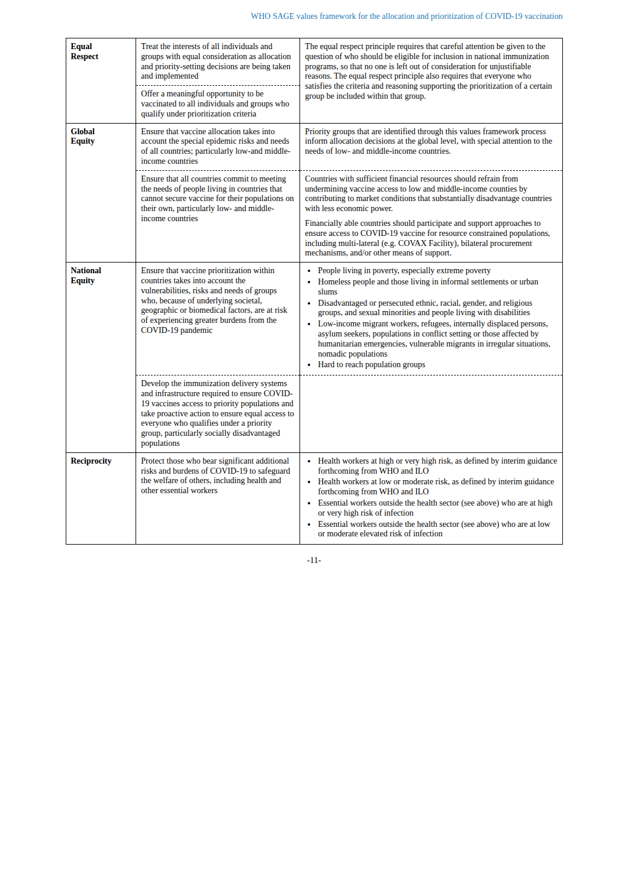WHO SAGE values framework for the allocation and prioritization of COVID-19 vaccination
| Equal Respect | Treat the interests of all individuals and groups with equal consideration as allocation and priority-setting decisions are being taken and implemented | The equal respect principle requires that careful attention be given to the question of who should be eligible for inclusion in national immunization programs, so that no one is left out of consideration for unjustifiable reasons. The equal respect principle also requires that everyone who satisfies the criteria and reasoning supporting the prioritization of a certain group be included within that group. |
| Offer a meaningful opportunity to be vaccinated to all individuals and groups who qualify under prioritization criteria |
| Global Equity | Ensure that vaccine allocation takes into account the special epidemic risks and needs of all countries; particularly low-and middle-income countries | Priority groups that are identified through this values framework process inform allocation decisions at the global level, with special attention to the needs of low- and middle-income countries. |
| Ensure that all countries commit to meeting the needs of people living in countries that cannot secure vaccine for their populations on their own, particularly low- and middle-income countries | Countries with sufficient financial resources should refrain from undermining vaccine access to low and middle-income counties by contributing to market conditions that substantially disadvantage countries with less economic power. Financially able countries should participate and support approaches to ensure access to COVID-19 vaccine for resource constrained populations, including multi-lateral (e.g. COVAX Facility), bilateral procurement mechanisms, and/or other means of support. |
| National Equity | Ensure that vaccine prioritization within countries takes into account the vulnerabilities, risks and needs of groups who, because of underlying societal, geographic or biomedical factors, are at risk of experiencing greater burdens from the COVID-19 pandemic | People living in poverty, especially extreme poverty Homeless people and those living in informal settlements or urban slums Disadvantaged or persecuted ethnic, racial, gender, and religious groups, and sexual minorities and people living with disabilities Low-income migrant workers, refugees, internally displaced persons, asylum seekers, populations in conflict setting or those affected by humanitarian emergencies, vulnerable migrants in irregular situations, nomadic populations Hard to reach population groups |
| Develop the immunization delivery systems and infrastructure required to ensure COVID-19 vaccines access to priority populations and take proactive action to ensure equal access to everyone who qualifies under a priority group, particularly socially disadvantaged populations | |
| Reciprocity | Protect those who bear significant additional risks and burdens of COVID-19 to safeguard the welfare of others, including health and other essential workers | Health workers at high or very high risk, as defined by interim guidance forthcoming from WHO and ILO Health workers at low or moderate risk, as defined by interim guidance forthcoming from WHO and ILO Essential workers outside the health sector (see above) who are at high or very high risk of infection Essential workers outside the health sector (see above) who are at low or moderate elevated risk of infection |
-11-